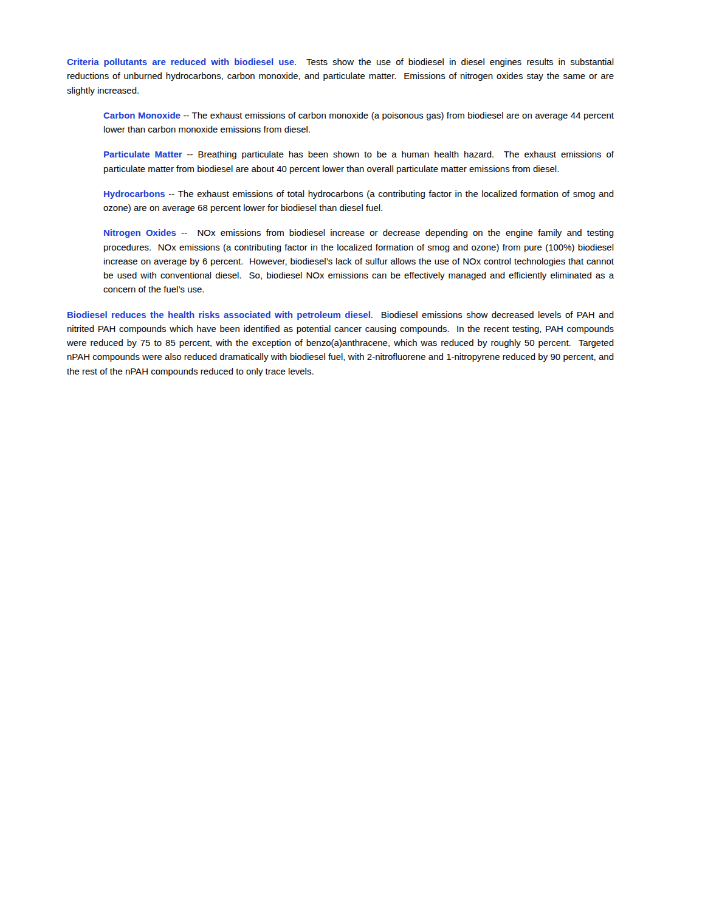Criteria pollutants are reduced with biodiesel use. Tests show the use of biodiesel in diesel engines results in substantial reductions of unburned hydrocarbons, carbon monoxide, and particulate matter. Emissions of nitrogen oxides stay the same or are slightly increased.
Carbon Monoxide -- The exhaust emissions of carbon monoxide (a poisonous gas) from biodiesel are on average 44 percent lower than carbon monoxide emissions from diesel.
Particulate Matter -- Breathing particulate has been shown to be a human health hazard. The exhaust emissions of particulate matter from biodiesel are about 40 percent lower than overall particulate matter emissions from diesel.
Hydrocarbons -- The exhaust emissions of total hydrocarbons (a contributing factor in the localized formation of smog and ozone) are on average 68 percent lower for biodiesel than diesel fuel.
Nitrogen Oxides -- NOx emissions from biodiesel increase or decrease depending on the engine family and testing procedures. NOx emissions (a contributing factor in the localized formation of smog and ozone) from pure (100%) biodiesel increase on average by 6 percent. However, biodiesel’s lack of sulfur allows the use of NOx control technologies that cannot be used with conventional diesel. So, biodiesel NOx emissions can be effectively managed and efficiently eliminated as a concern of the fuel’s use.
Biodiesel reduces the health risks associated with petroleum diesel. Biodiesel emissions show decreased levels of PAH and nitrited PAH compounds which have been identified as potential cancer causing compounds. In the recent testing, PAH compounds were reduced by 75 to 85 percent, with the exception of benzo(a)anthracene, which was reduced by roughly 50 percent. Targeted nPAH compounds were also reduced dramatically with biodiesel fuel, with 2-nitrofluorene and 1-nitropyrene reduced by 90 percent, and the rest of the nPAH compounds reduced to only trace levels.